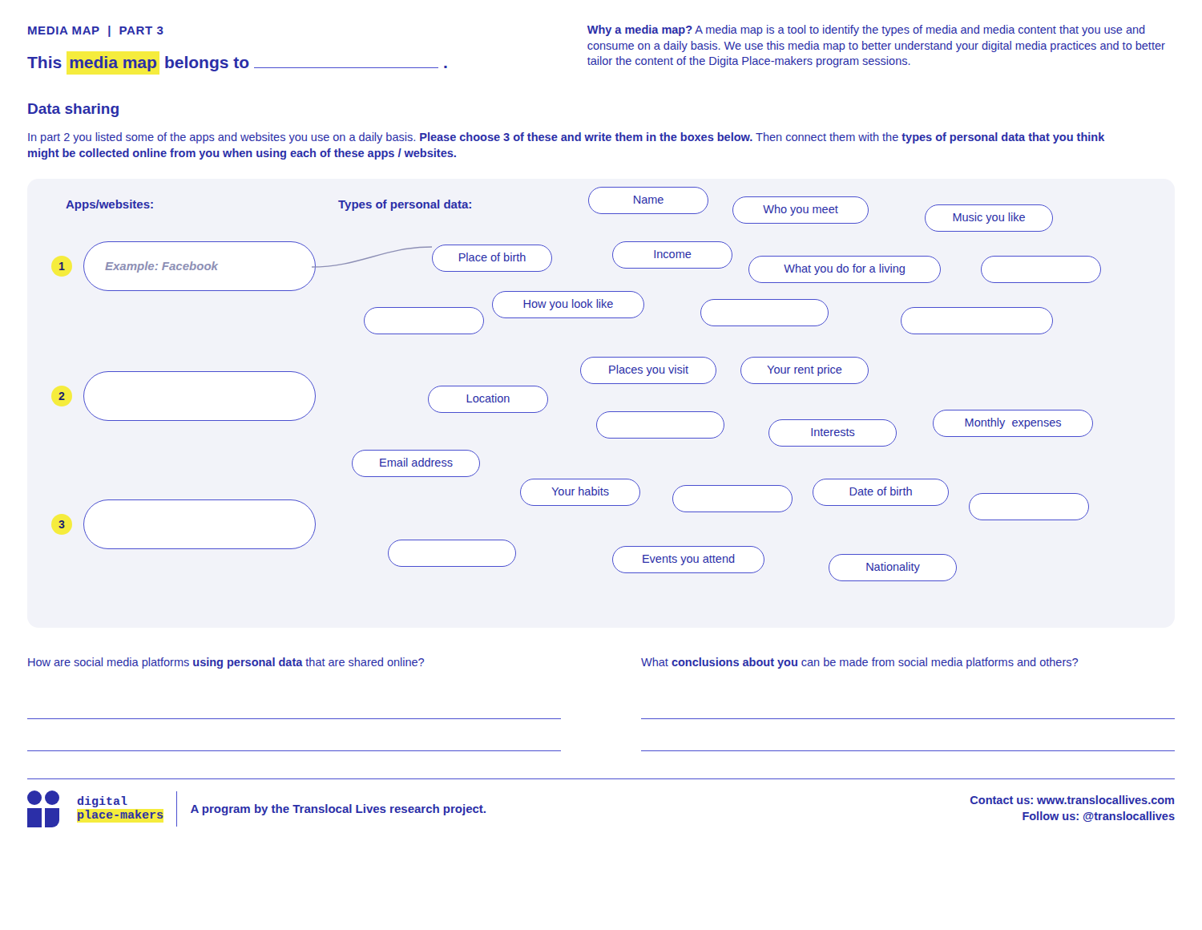MEDIA MAP | PART 3
This media map belongs to .
Why a media map? A media map is a tool to identify the types of media and media content that you use and consume on a daily basis. We use this media map to better understand your digital media practices and to better tailor the content of the Digita Place-makers program sessions.
Data sharing
In part 2 you listed some of the apps and websites you use on a daily basis. Please choose 3 of these and write them in the boxes below. Then connect them with the types of personal data that you think might be collected online from you when using each of these apps / websites.
Apps/websites: Types of personal data:
1
Example: Facebook
2
3
Name
Who you meet
Music you like
Place of birth
Income
What you do for a living
How you look like
Places you visit
Your rent price
Location
Interests
Monthly expenses
Email address
Your habits
Date of birth
Events you attend
Nationality
How are social media platforms using personal data that are shared online?
What conclusions about you can be made from social media platforms and others?
digital
place-makers
A program by the Translocal Lives research project.
Contact us: www.translocallives.com
Follow us: @translocallives